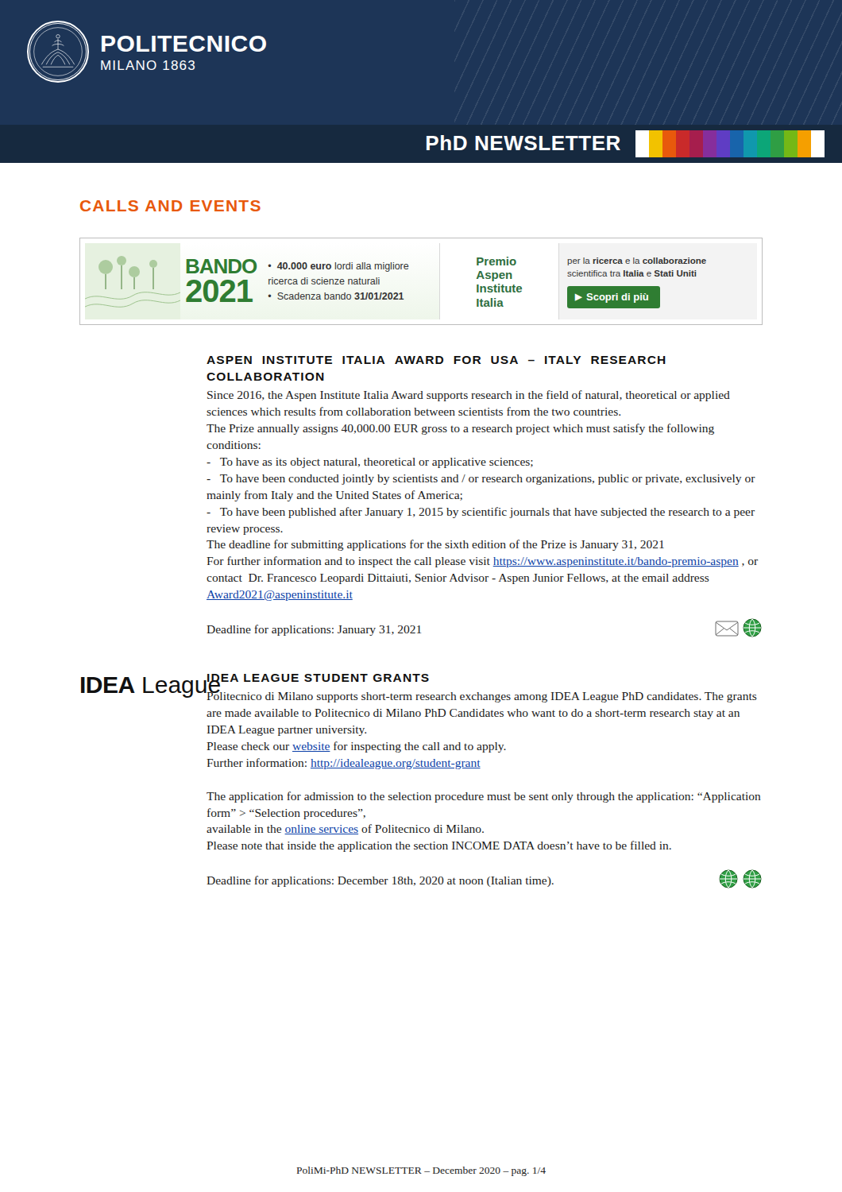POLITECNICO MILANO 1863
PhD NEWSLETTER
CALLS AND EVENTS
BANDO 2021
• 40.000 euro lordi alla migliore ricerca di scienze naturali
• Scadenza bando 31/01/2021
Premio
Aspen
Institute
Italia
per la ricerca e la collaborazione
scientifica tra Italia e Stati Uniti
▶ Scopri di più
ASPEN INSTITUTE ITALIA AWARD FOR USA – ITALY RESEARCH COLLABORATION
Since 2016, the Aspen Institute Italia Award supports research in the field of natural, theoretical or applied sciences which results from collaboration between scientists from the two countries.
The Prize annually assigns 40,000.00 EUR gross to a research project which must satisfy the following conditions:
To have as its object natural, theoretical or applicative sciences;
To have been conducted jointly by scientists and / or research organizations, public or private, exclusively or mainly from Italy and the United States of America;
To have been published after January 1, 2015 by scientific journals that have subjected the research to a peer review process.
The deadline for submitting applications for the sixth edition of the Prize is January 31, 2021
For further information and to inspect the call please visit https://www.aspeninstitute.it/bando-premio-aspen , or contact Dr. Francesco Leopardi Dittaiuti, Senior Advisor - Aspen Junior Fellows, at the email address Award2021@aspeninstitute.it
Deadline for applications: January 31, 2021
IDEA League
IDEA LEAGUE STUDENT GRANTS
Politecnico di Milano supports short-term research exchanges among IDEA League PhD candidates. The grants are made available to Politecnico di Milano PhD Candidates who want to do a short-term research stay at an IDEA League partner university.
Please check our website for inspecting the call and to apply.
Further information: http://idealeague.org/student-grant
The application for admission to the selection procedure must be sent only through the application: “Application form” > “Selection procedures”,
available in the online services of Politecnico di Milano.
Please note that inside the application the section INCOME DATA doesn’t have to be filled in.
Deadline for applications: December 18th, 2020 at noon (Italian time).
PoliMi-PhD NEWSLETTER – December 2020 – pag. 1/4